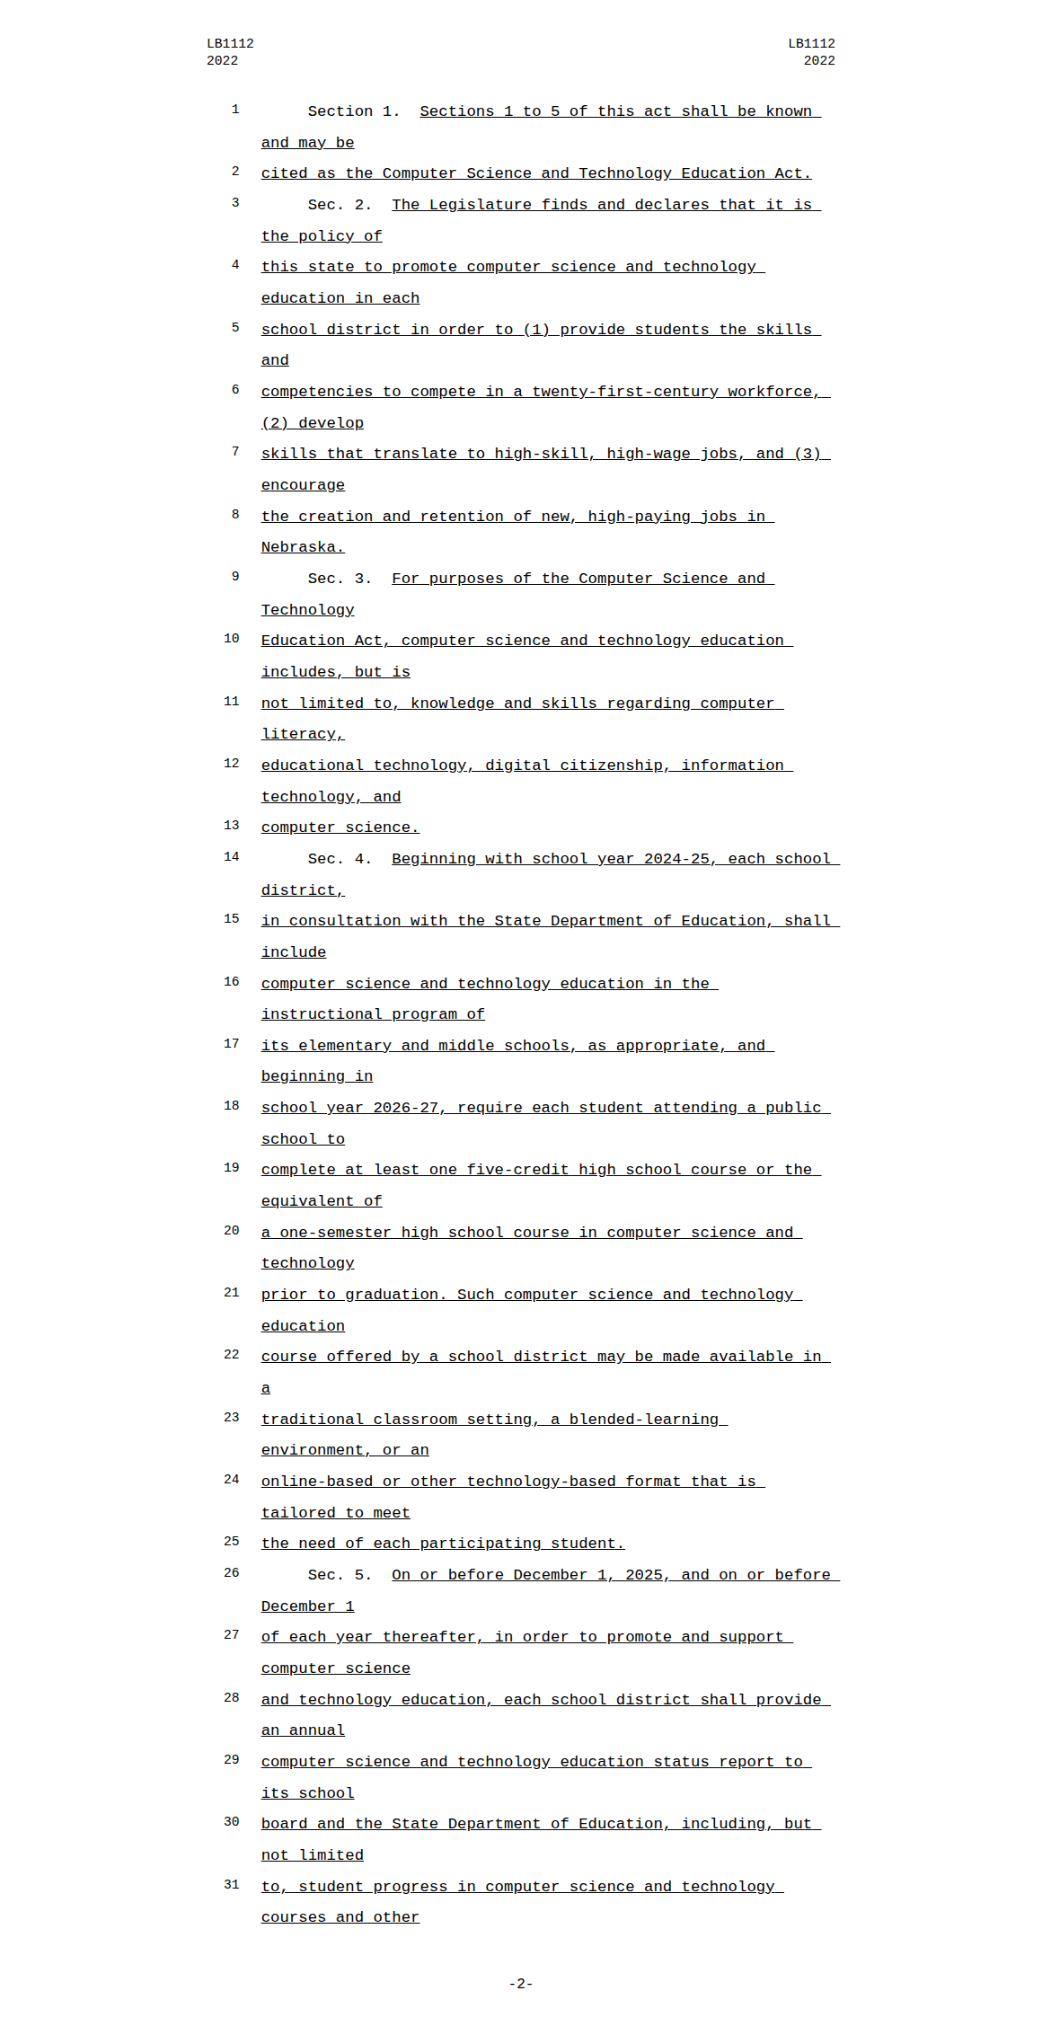LB1112
2022
LB1112
2022
Section 1. Sections 1 to 5 of this act shall be known and may be
cited as the Computer Science and Technology Education Act.
Sec. 2. The Legislature finds and declares that it is the policy of
this state to promote computer science and technology education in each
school district in order to (1) provide students the skills and
competencies to compete in a twenty-first-century workforce, (2) develop
skills that translate to high-skill, high-wage jobs, and (3) encourage
the creation and retention of new, high-paying jobs in Nebraska.
Sec. 3. For purposes of the Computer Science and Technology
Education Act, computer science and technology education includes, but is
not limited to, knowledge and skills regarding computer literacy,
educational technology, digital citizenship, information technology, and
computer science.
Sec. 4. Beginning with school year 2024-25, each school district,
in consultation with the State Department of Education, shall include
computer science and technology education in the instructional program of
its elementary and middle schools, as appropriate, and beginning in
school year 2026-27, require each student attending a public school to
complete at least one five-credit high school course or the equivalent of
a one-semester high school course in computer science and technology
prior to graduation. Such computer science and technology education
course offered by a school district may be made available in a
traditional classroom setting, a blended-learning environment, or an
online-based or other technology-based format that is tailored to meet
the need of each participating student.
Sec. 5. On or before December 1, 2025, and on or before December 1
of each year thereafter, in order to promote and support computer science
and technology education, each school district shall provide an annual
computer science and technology education status report to its school
board and the State Department of Education, including, but not limited
to, student progress in computer science and technology courses and other
-2-